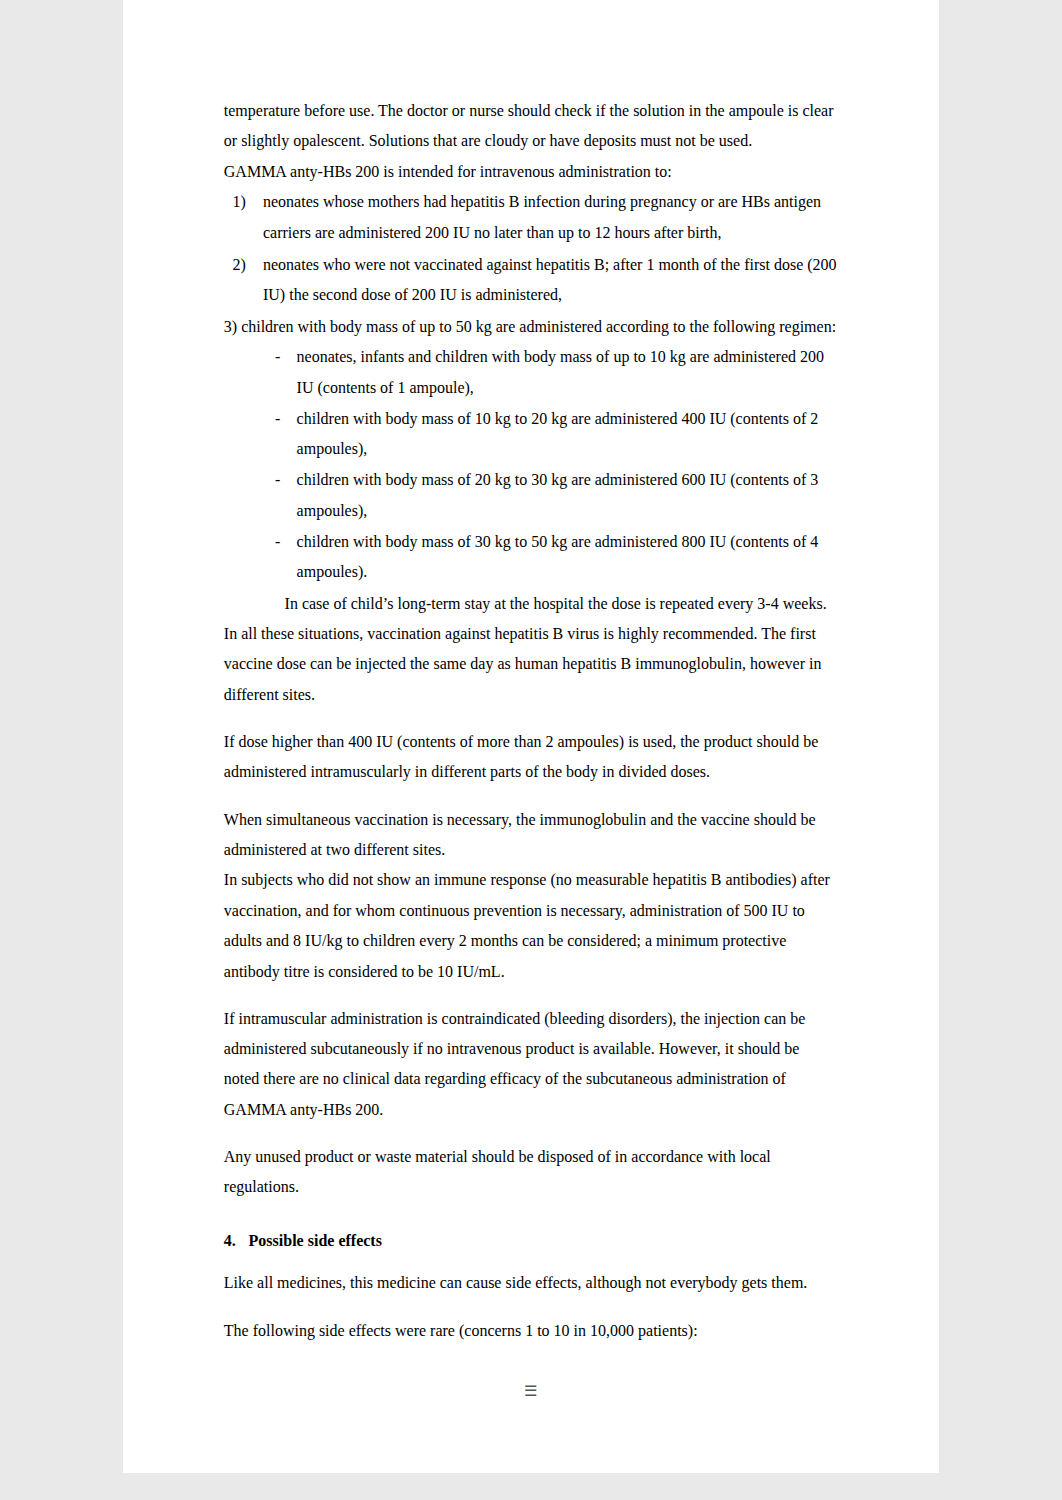temperature before use. The doctor or nurse should check if the solution in the ampoule is clear or slightly opalescent. Solutions that are cloudy or have deposits must not be used.
GAMMA anty-HBs 200 is intended for intravenous administration to:
1) neonates whose mothers had hepatitis B infection during pregnancy or are HBs antigen carriers are administered 200 IU no later than up to 12 hours after birth,
2) neonates who were not vaccinated against hepatitis B; after 1 month of the first dose (200 IU) the second dose of 200 IU is administered,
3) children with body mass of up to 50 kg are administered according to the following regimen:
neonates, infants and children with body mass of up to 10 kg are administered 200 IU (contents of 1 ampoule),
children with body mass of 10 kg to 20 kg are administered 400 IU (contents of 2 ampoules),
children with body mass of 20 kg to 30 kg are administered 600 IU (contents of 3 ampoules),
children with body mass of 30 kg to 50 kg are administered 800 IU (contents of 4 ampoules).
In case of child’s long-term stay at the hospital the dose is repeated every 3-4 weeks.
In all these situations, vaccination against hepatitis B virus is highly recommended. The first vaccine dose can be injected the same day as human hepatitis B immunoglobulin, however in different sites.
If dose higher than 400 IU (contents of more than 2 ampoules) is used, the product should be administered intramuscularly in different parts of the body in divided doses.
When simultaneous vaccination is necessary, the immunoglobulin and the vaccine should be administered at two different sites.
In subjects who did not show an immune response (no measurable hepatitis B antibodies) after vaccination, and for whom continuous prevention is necessary, administration of 500 IU to adults and 8 IU/kg to children every 2 months can be considered; a minimum protective antibody titre is considered to be 10 IU/mL.
If intramuscular administration is contraindicated (bleeding disorders), the injection can be administered subcutaneously if no intravenous product is available. However, it should be noted there are no clinical data regarding efficacy of the subcutaneous administration of GAMMA anty-HBs 200.
Any unused product or waste material should be disposed of in accordance with local regulations.
4. Possible side effects
Like all medicines, this medicine can cause side effects, although not everybody gets them.
The following side effects were rare (concerns 1 to 10 in 10,000 patients):
☰